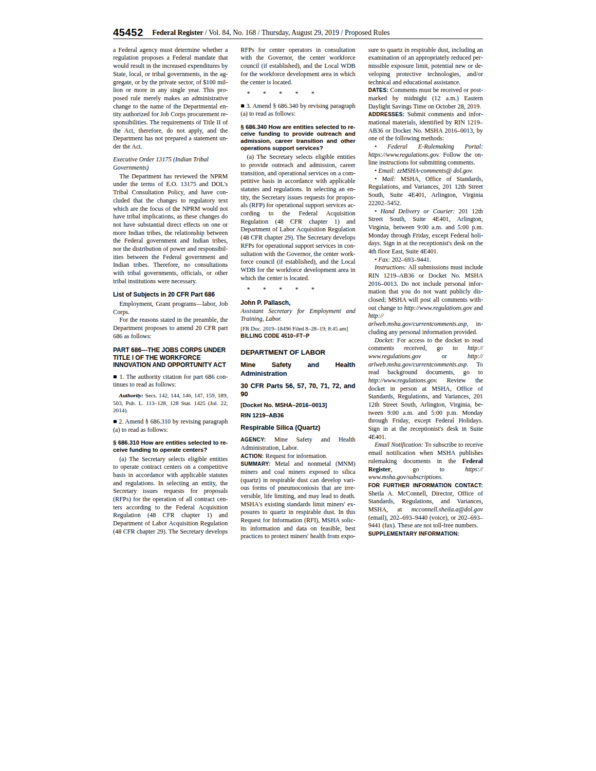45452
Federal Register / Vol. 84, No. 168 / Thursday, August 29, 2019 / Proposed Rules
a Federal agency must determine whether a regulation proposes a Federal mandate that would result in the increased expenditures by State, local, or tribal governments, in the aggregate, or by the private sector, of $100 million or more in any single year. This proposed rule merely makes an administrative change to the name of the Departmental entity authorized for Job Corps procurement responsibilities. The requirements of Title II of the Act, therefore, do not apply, and the Department has not prepared a statement under the Act.
Executive Order 13175 (Indian Tribal Governments)
The Department has reviewed the NPRM under the terms of E.O. 13175 and DOL's Tribal Consultation Policy, and have concluded that the changes to regulatory text which are the focus of the NPRM would not have tribal implications, as these changes do not have substantial direct effects on one or more Indian tribes, the relationship between the Federal government and Indian tribes, nor the distribution of power and responsibilities between the Federal government and Indian tribes. Therefore, no consultations with tribal governments, officials, or other tribal institutions were necessary.
List of Subjects in 20 CFR Part 686
Employment, Grant programs—labor, Job Corps.
For the reasons stated in the preamble, the Department proposes to amend 20 CFR part 686 as follows:
PART 686—THE JOBS CORPS UNDER TITLE I OF THE WORKFORCE INNOVATION AND OPPORTUNITY ACT
■ 1. The authority citation for part 686 continues to read as follows:
Authority: Secs. 142, 144, 146, 147, 159, 189, 503, Pub. L. 113–128, 128 Stat. 1425 (Jul. 22, 2014).
■ 2. Amend § 686.310 by revising paragraph (a) to read as follows:
§ 686.310 How are entities selected to receive funding to operate centers?
(a) The Secretary selects eligible entities to operate contract centers on a competitive basis in accordance with applicable statutes and regulations. In selecting an entity, the Secretary issues requests for proposals (RFPs) for the operation of all contract centers according to the Federal Acquisition Regulation (48 CFR chapter 1) and Department of Labor Acquisition Regulation (48 CFR chapter 29). The Secretary develops RFPs for center operators in consultation with the Governor, the center workforce council (if established), and the Local WDB for the workforce development area in which the center is located.
* * * * *
■ 3. Amend § 686.340 by revising paragraph (a) to read as follows:
§ 686.340 How are entities selected to receive funding to provide outreach and admission, career transition and other operations support services?
(a) The Secretary selects eligible entities to provide outreach and admission, career transition, and operational services on a competitive basis in accordance with applicable statutes and regulations. In selecting an entity, the Secretary issues requests for proposals (RFP) for operational support services according to the Federal Acquisition Regulation (48 CFR chapter 1) and Department of Labor Acquisition Regulation (48 CFR chapter 29). The Secretary develops RFPs for operational support services in consultation with the Governor, the center workforce council (if established), and the Local WDB for the workforce development area in which the center is located.
* * * * *
John P. Pallasch,
Assistant Secretary for Employment and Training, Labor.
[FR Doc. 2019–18496 Filed 8–28–19; 8:45 am]
BILLING CODE 4510–FT–P
DEPARTMENT OF LABOR
Mine Safety and Health Administration
30 CFR Parts 56, 57, 70, 71, 72, and 90
[Docket No. MSHA–2016–0013]
RIN 1219–AB36
Respirable Silica (Quartz)
AGENCY: Mine Safety and Health Administration, Labor.
ACTION: Request for information.
SUMMARY: Metal and nonmetal (MNM) miners and coal miners exposed to silica (quartz) in respirable dust can develop various forms of pneumoconiosis that are irreversible, life limiting, and may lead to death. MSHA's existing standards limit miners' exposures to quartz in respirable dust. In this Request for Information (RFI), MSHA solicits information and data on feasible, best practices to protect miners' health from exposure to quartz in respirable dust, including an examination of an appropriately reduced permissible exposure limit, potential new or developing protective technologies, and/or technical and educational assistance.
DATES: Comments must be received or postmarked by midnight (12 a.m.) Eastern Daylight Savings Time on October 28, 2019.
ADDRESSES: Submit comments and informational materials, identified by RIN 1219–AB36 or Docket No. MSHA 2016–0013, by one of the following methods:
Federal E-Rulemaking Portal: https://www.regulations.gov. Follow the on-line instructions for submitting comments.
Email: zzMSHA-comments@ dol.gov.
Mail: MSHA, Office of Standards, Regulations, and Variances, 201 12th Street South, Suite 4E401, Arlington, Virginia 22202–5452.
Hand Delivery or Courier: 201 12th Street South, Suite 4E401, Arlington, Virginia, between 9:00 a.m. and 5:00 p.m. Monday through Friday, except Federal holidays. Sign in at the receptionist's desk on the 4th floor East, Suite 4E401.
Fax: 202–693–9441.
Instructions: All submissions must include RIN 1219–AB36 or Docket No. MSHA 2016–0013. Do not include personal information that you do not want publicly disclosed; MSHA will post all comments without change to http://www.regulations.gov and http:// arlweb.msha.gov/currentcomments.asp, including any personal information provided.
Docket: For access to the docket to read comments received, go to http:// www.regulations.gov or http:// arlweb.msha.gov/currentcomments.asp. To read background documents, go to http://www.regulations.gov. Review the docket in person at MSHA, Office of Standards, Regulations, and Variances, 201 12th Street South, Arlington, Virginia, between 9:00 a.m. and 5:00 p.m. Monday through Friday, except Federal Holidays. Sign in at the receptionist's desk in Suite 4E401.
Email Notification: To subscribe to receive email notification when MSHA publishes rulemaking documents in the Federal Register, go to https:// www.msha.gov/subscriptions.
FOR FURTHER INFORMATION CONTACT: Sheila A. McConnell, Director, Office of Standards, Regulations, and Variances, MSHA, at mcconnell.sheila.a@dol.gov (email), 202–693–9440 (voice), or 202–693–9441 (fax). These are not toll-free numbers.
SUPPLEMENTARY INFORMATION: